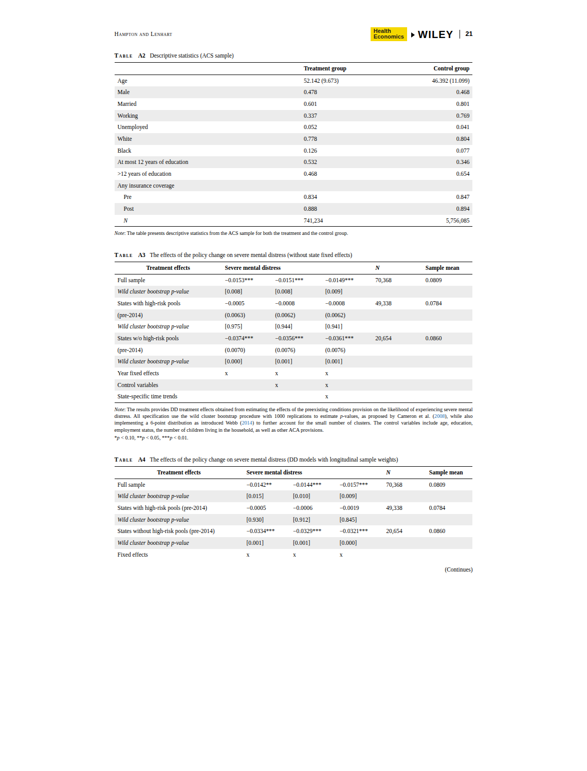Hampton and Lenhart
Health Economics
WILEY
21
Table A2 Descriptive statistics (ACS sample)
| | Treatment group | Control group |
| --- | --- | --- |
| Age | 52.142 (9.673) | 46.392 (11.099) |
| Male | 0.478 | 0.468 |
| Married | 0.601 | 0.801 |
| Working | 0.337 | 0.769 |
| Unemployed | 0.052 | 0.041 |
| White | 0.778 | 0.804 |
| Black | 0.126 | 0.077 |
| At most 12 years of education | 0.532 | 0.346 |
| >12 years of education | 0.468 | 0.654 |
| Any insurance coverage | | |
| Pre | 0.834 | 0.847 |
| Post | 0.888 | 0.894 |
| N | 741,234 | 5,756,085 |
Note: The table presents descriptive statistics from the ACS sample for both the treatment and the control group.
Table A3 The effects of the policy change on severe mental distress (without state fixed effects)
| Treatment effects | Severe mental distress | N | Sample mean |
| --- | --- | --- | --- |
| Full sample | −0.0153*** | −0.0151*** | −0.0149*** | 70,368 | 0.0809 |
| Wild cluster bootstrap p-value | [0.008] | [0.008] | [0.009] | | |
| States with high-risk pools | −0.0005 | −0.0008 | −0.0008 | 49,338 | 0.0784 |
| (pre-2014) | (0.0063) | (0.0062) | (0.0062) | | |
| Wild cluster bootstrap p-value | [0.975] | [0.944] | [0.941] | | |
| States w/o high-risk pools | −0.0374*** | −0.0356*** | −0.0361*** | 20,654 | 0.0860 |
| (pre-2014) | (0.0070) | (0.0076) | (0.0076) | | |
| Wild cluster bootstrap p-value | [0.000] | [0.001] | [0.001] | | |
| Year fixed effects | x | x | x | | |
| Control variables | | x | x | | |
| State-specific time trends | | | x | | |
Note: The results provides DD treatment effects obtained from estimating the effects of the preexisting conditions provision on the likelihood of experiencing severe mental distress. All specification use the wild cluster bootstrap procedure with 1000 replications to estimate p-values, as proposed by Cameron et al. (2008), while also implementing a 6-point distribution as introduced Webb (2014) to further account for the small number of clusters. The control variables include age, education, employment status, the number of children living in the household, as well as other ACA provisions.
*p < 0.10, **p < 0.05, ***p < 0.01.
Table A4 The effects of the policy change on severe mental distress (DD models with longitudinal sample weights)
| Treatment effects | Severe mental distress | N | Sample mean |
| --- | --- | --- | --- |
| Full sample | −0.0142** | −0.0144*** | −0.0157*** | 70,368 | 0.0809 |
| Wild cluster bootstrap p-value | [0.015] | [0.010] | [0.009] | | |
| States with high-risk pools (pre-2014) | −0.0005 | −0.0006 | −0.0019 | 49,338 | 0.0784 |
| Wild cluster bootstrap p-value | [0.930] | [0.912] | [0.845] | | |
| States without high-risk pools (pre-2014) | −0.0334*** | −0.0329*** | −0.0321*** | 20,654 | 0.0860 |
| Wild cluster bootstrap p-value | [0.001] | [0.001] | [0.000] | | |
| Fixed effects | x | x | x | | |
(Continues)